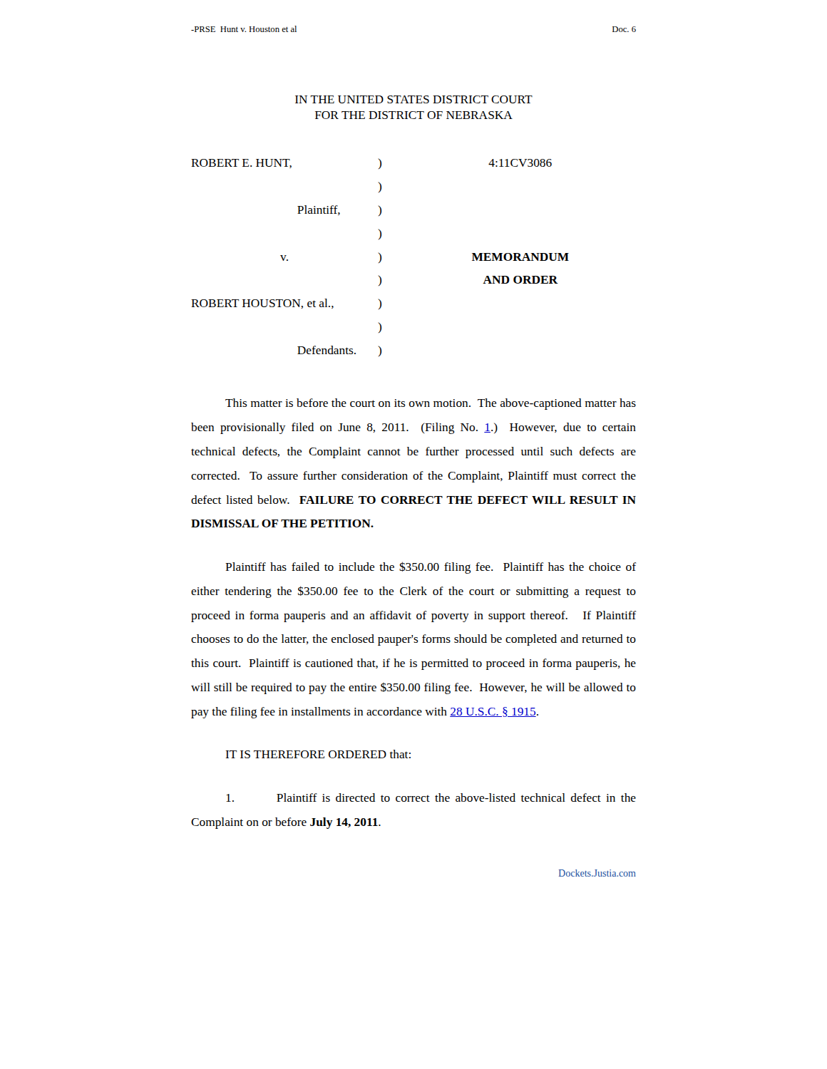-PRSE Hunt v. Houston et al Doc. 6
IN THE UNITED STATES DISTRICT COURT
FOR THE DISTRICT OF NEBRASKA
| ROBERT E. HUNT, | ) | 4:11CV3086 |
| | ) | |
| Plaintiff, | ) | |
| | ) | |
| v. | ) | MEMORANDUM |
| | ) | AND ORDER |
| ROBERT HOUSTON, et al., | ) | |
| | ) | |
| Defendants. | ) | |
This matter is before the court on its own motion. The above-captioned matter has been provisionally filed on June 8, 2011. (Filing No. 1.) However, due to certain technical defects, the Complaint cannot be further processed until such defects are corrected. To assure further consideration of the Complaint, Plaintiff must correct the defect listed below. FAILURE TO CORRECT THE DEFECT WILL RESULT IN DISMISSAL OF THE PETITION.
Plaintiff has failed to include the $350.00 filing fee. Plaintiff has the choice of either tendering the $350.00 fee to the Clerk of the court or submitting a request to proceed in forma pauperis and an affidavit of poverty in support thereof. If Plaintiff chooses to do the latter, the enclosed pauper's forms should be completed and returned to this court. Plaintiff is cautioned that, if he is permitted to proceed in forma pauperis, he will still be required to pay the entire $350.00 filing fee. However, he will be allowed to pay the filing fee in installments in accordance with 28 U.S.C. § 1915.
IT IS THEREFORE ORDERED that:
1. Plaintiff is directed to correct the above-listed technical defect in the Complaint on or before July 14, 2011.
Dockets.Justia.com